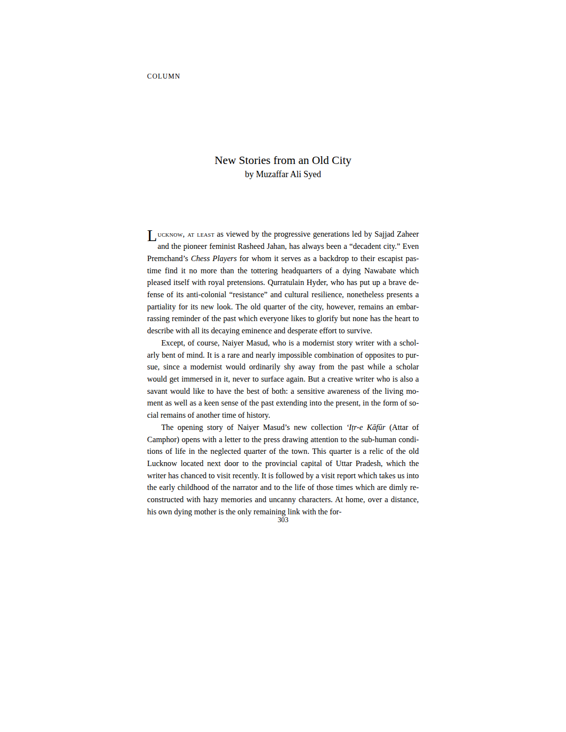Column
New Stories from an Old City
by Muzaffar Ali Syed
Lucknow, at least as viewed by the progressive generations led by Sajjad Zaheer and the pioneer feminist Rasheed Jahan, has always been a “decadent city.” Even Premchand’s Chess Players for whom it serves as a backdrop to their escapist pastime find it no more than the tottering headquarters of a dying Nawabate which pleased itself with royal pretensions. Qurratulain Hyder, who has put up a brave defense of its anti-colonial “resistance” and cultural resilience, nonetheless presents a partiality for its new look. The old quarter of the city, however, remains an embarrassing reminder of the past which everyone likes to glorify but none has the heart to describe with all its decaying eminence and desperate effort to survive.
Except, of course, Naiyer Masud, who is a modernist story writer with a scholarly bent of mind. It is a rare and nearly impossible combination of opposites to pursue, since a modernist would ordinarily shy away from the past while a scholar would get immersed in it, never to surface again. But a creative writer who is also a savant would like to have the best of both: a sensitive awareness of the living moment as well as a keen sense of the past extending into the present, in the form of social remains of another time of history.
The opening story of Naiyer Masud’s new collection ‘Iṭr-e Kāfūr (Attar of Camphor) opens with a letter to the press drawing attention to the sub-human conditions of life in the neglected quarter of the town. This quarter is a relic of the old Lucknow located next door to the provincial capital of Uttar Pradesh, which the writer has chanced to visit recently. It is followed by a visit report which takes us into the early childhood of the narrator and to the life of those times which are dimly reconstructed with hazy memories and uncanny characters. At home, over a distance, his own dying mother is the only remaining link with the for-
303